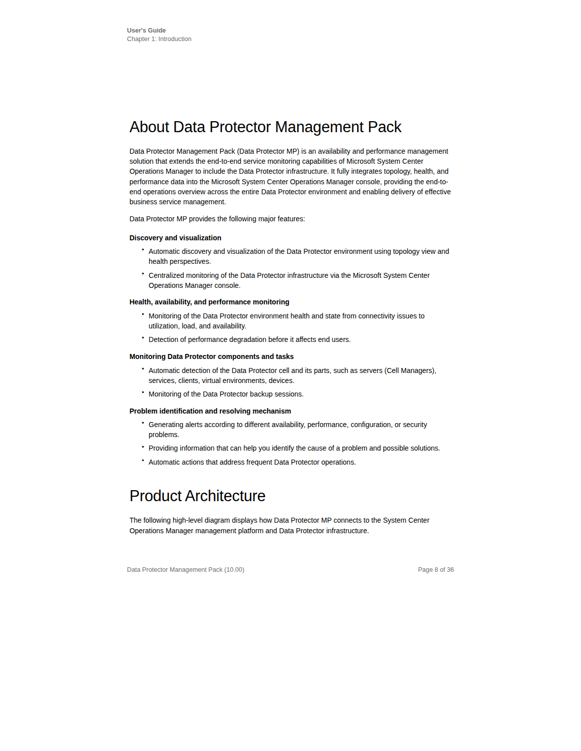User's Guide
Chapter 1: Introduction
About Data Protector Management Pack
Data Protector Management Pack (Data Protector MP) is an availability and performance management solution that extends the end-to-end service monitoring capabilities of Microsoft System Center Operations Manager to include the Data Protector infrastructure. It fully integrates topology, health, and performance data into the Microsoft System Center Operations Manager console, providing the end-to-end operations overview across the entire Data Protector environment and enabling delivery of effective business service management.
Data Protector MP provides the following major features:
Discovery and visualization
Automatic discovery and visualization of the Data Protector environment using topology view and health perspectives.
Centralized monitoring of the Data Protector infrastructure via the Microsoft System Center Operations Manager console.
Health, availability, and performance monitoring
Monitoring of the Data Protector environment health and state from connectivity issues to utilization, load, and availability.
Detection of performance degradation before it affects end users.
Monitoring Data Protector components and tasks
Automatic detection of the Data Protector cell and its parts, such as servers (Cell Managers), services, clients, virtual environments, devices.
Monitoring of the Data Protector backup sessions.
Problem identification and resolving mechanism
Generating alerts according to different availability, performance, configuration, or security problems.
Providing information that can help you identify the cause of a problem and possible solutions.
Automatic actions that address frequent Data Protector operations.
Product Architecture
The following high-level diagram displays how Data Protector MP connects to the System Center Operations Manager management platform and Data Protector infrastructure.
Data Protector Management Pack (10.00)
Page 8 of 36